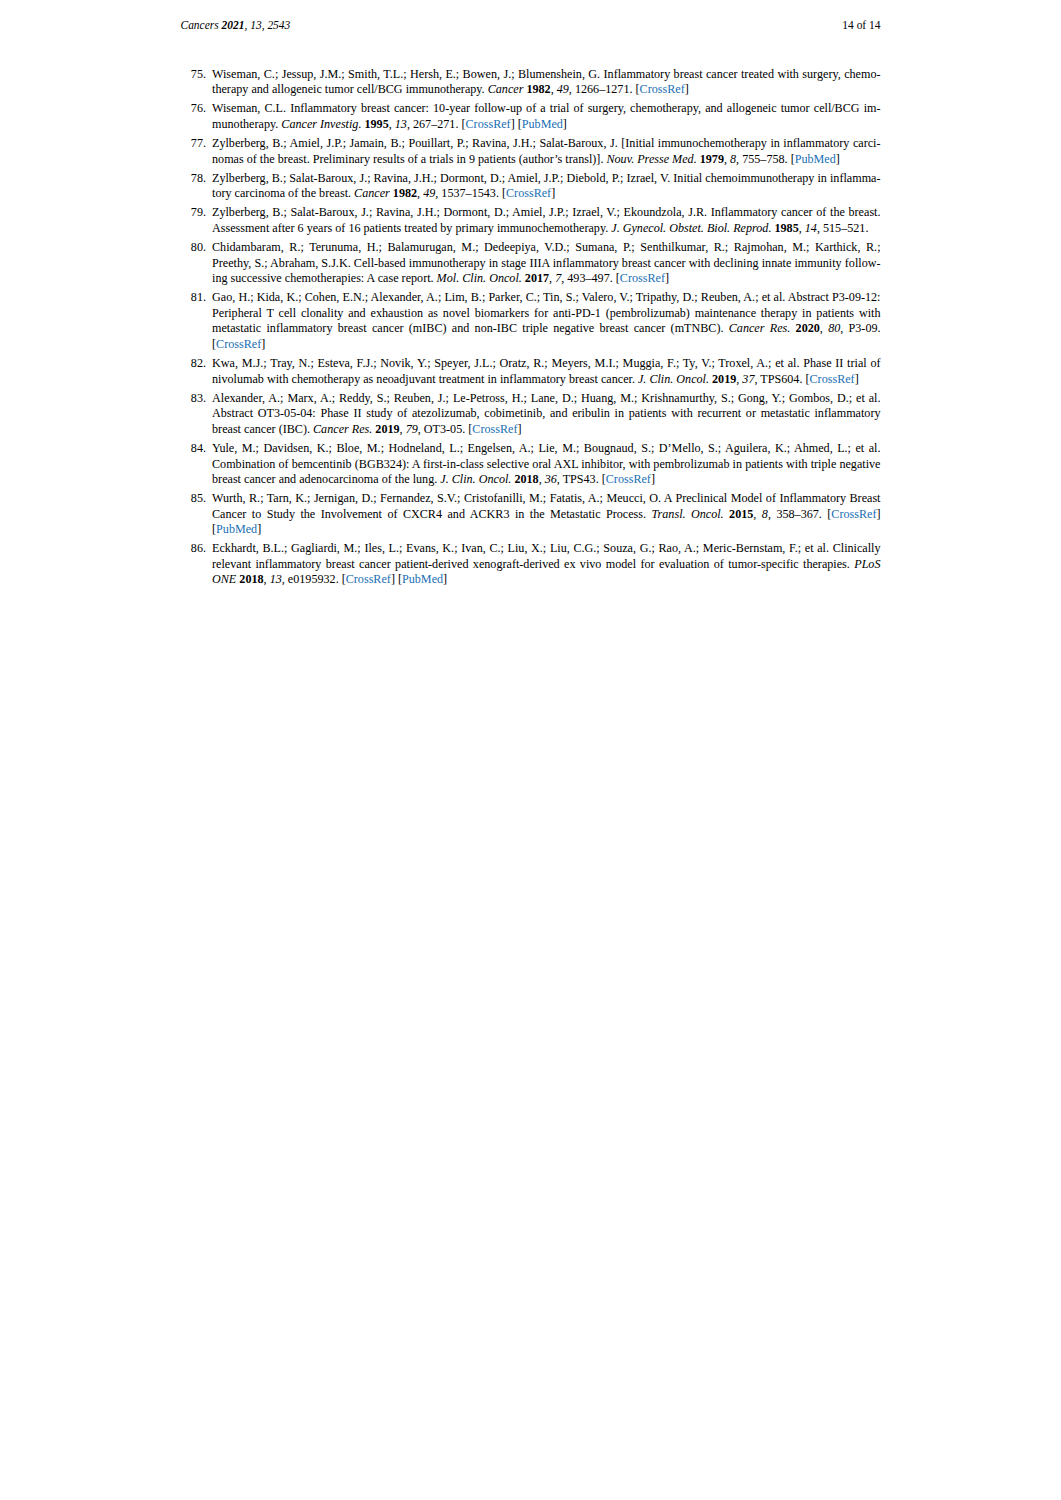Cancers 2021, 13, 2543
14 of 14
75. Wiseman, C.; Jessup, J.M.; Smith, T.L.; Hersh, E.; Bowen, J.; Blumenshein, G. Inflammatory breast cancer treated with surgery, chemotherapy and allogeneic tumor cell/BCG immunotherapy. Cancer 1982, 49, 1266–1271. [CrossRef]
76. Wiseman, C.L. Inflammatory breast cancer: 10-year follow-up of a trial of surgery, chemotherapy, and allogeneic tumor cell/BCG immunotherapy. Cancer Investig. 1995, 13, 267–271. [CrossRef] [PubMed]
77. Zylberberg, B.; Amiel, J.P.; Jamain, B.; Pouillart, P.; Ravina, J.H.; Salat-Baroux, J. [Initial immunochemotherapy in inflammatory carcinomas of the breast. Preliminary results of a trials in 9 patients (author’s transl)]. Nouv. Presse Med. 1979, 8, 755–758. [PubMed]
78. Zylberberg, B.; Salat-Baroux, J.; Ravina, J.H.; Dormont, D.; Amiel, J.P.; Diebold, P.; Izrael, V. Initial chemoimmunotherapy in inflammatory carcinoma of the breast. Cancer 1982, 49, 1537–1543. [CrossRef]
79. Zylberberg, B.; Salat-Baroux, J.; Ravina, J.H.; Dormont, D.; Amiel, J.P.; Izrael, V.; Ekoundzola, J.R. Inflammatory cancer of the breast. Assessment after 6 years of 16 patients treated by primary immunochemotherapy. J. Gynecol. Obstet. Biol. Reprod. 1985, 14, 515–521.
80. Chidambaram, R.; Terunuma, H.; Balamurugan, M.; Dedeepiya, V.D.; Sumana, P.; Senthilkumar, R.; Rajmohan, M.; Karthick, R.; Preethy, S.; Abraham, S.J.K. Cell-based immunotherapy in stage IIIA inflammatory breast cancer with declining innate immunity following successive chemotherapies: A case report. Mol. Clin. Oncol. 2017, 7, 493–497. [CrossRef]
81. Gao, H.; Kida, K.; Cohen, E.N.; Alexander, A.; Lim, B.; Parker, C.; Tin, S.; Valero, V.; Tripathy, D.; Reuben, A.; et al. Abstract P3-09-12: Peripheral T cell clonality and exhaustion as novel biomarkers for anti-PD-1 (pembrolizumab) maintenance therapy in patients with metastatic inflammatory breast cancer (mIBC) and non-IBC triple negative breast cancer (mTNBC). Cancer Res. 2020, 80, P3-09. [CrossRef]
82. Kwa, M.J.; Tray, N.; Esteva, F.J.; Novik, Y.; Speyer, J.L.; Oratz, R.; Meyers, M.I.; Muggia, F.; Ty, V.; Troxel, A.; et al. Phase II trial of nivolumab with chemotherapy as neoadjuvant treatment in inflammatory breast cancer. J. Clin. Oncol. 2019, 37, TPS604. [CrossRef]
83. Alexander, A.; Marx, A.; Reddy, S.; Reuben, J.; Le-Petross, H.; Lane, D.; Huang, M.; Krishnamurthy, S.; Gong, Y.; Gombos, D.; et al. Abstract OT3-05-04: Phase II study of atezolizumab, cobimetinib, and eribulin in patients with recurrent or metastatic inflammatory breast cancer (IBC). Cancer Res. 2019, 79, OT3-05. [CrossRef]
84. Yule, M.; Davidsen, K.; Bloe, M.; Hodneland, L.; Engelsen, A.; Lie, M.; Bougnaud, S.; D’Mello, S.; Aguilera, K.; Ahmed, L.; et al. Combination of bemcentinib (BGB324): A first-in-class selective oral AXL inhibitor, with pembrolizumab in patients with triple negative breast cancer and adenocarcinoma of the lung. J. Clin. Oncol. 2018, 36, TPS43. [CrossRef]
85. Wurth, R.; Tarn, K.; Jernigan, D.; Fernandez, S.V.; Cristofanilli, M.; Fatatis, A.; Meucci, O. A Preclinical Model of Inflammatory Breast Cancer to Study the Involvement of CXCR4 and ACKR3 in the Metastatic Process. Transl. Oncol. 2015, 8, 358–367. [CrossRef] [PubMed]
86. Eckhardt, B.L.; Gagliardi, M.; Iles, L.; Evans, K.; Ivan, C.; Liu, X.; Liu, C.G.; Souza, G.; Rao, A.; Meric-Bernstam, F.; et al. Clinically relevant inflammatory breast cancer patient-derived xenograft-derived ex vivo model for evaluation of tumor-specific therapies. PLoS ONE 2018, 13, e0195932. [CrossRef] [PubMed]